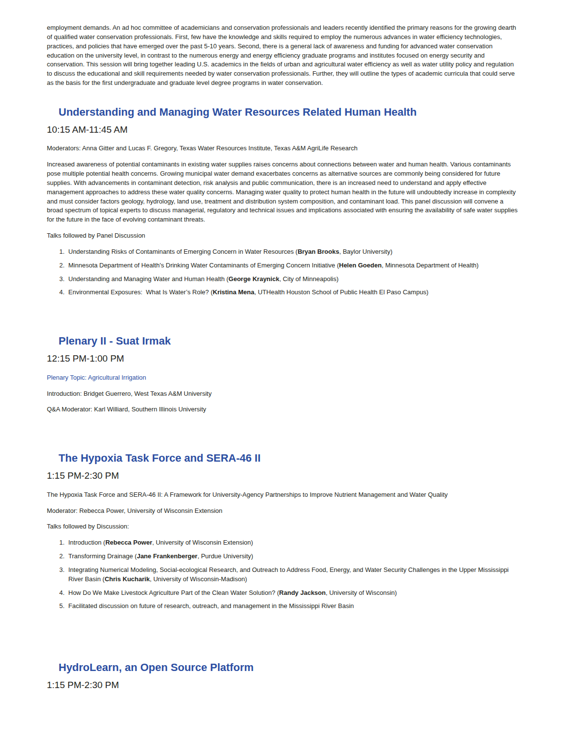employment demands. An ad hoc committee of academicians and conservation professionals and leaders recently identified the primary reasons for the growing dearth of qualified water conservation professionals. First, few have the knowledge and skills required to employ the numerous advances in water efficiency technologies, practices, and policies that have emerged over the past 5-10 years. Second, there is a general lack of awareness and funding for advanced water conservation education on the university level, in contrast to the numerous energy and energy efficiency graduate programs and institutes focused on energy security and conservation. This session will bring together leading U.S. academics in the fields of urban and agricultural water efficiency as well as water utility policy and regulation to discuss the educational and skill requirements needed by water conservation professionals. Further, they will outline the types of academic curricula that could serve as the basis for the first undergraduate and graduate level degree programs in water conservation.
Understanding and Managing Water Resources Related Human Health
10:15 AM-11:45 AM
Moderators: Anna Gitter and Lucas F. Gregory, Texas Water Resources Institute, Texas A&M AgriLife Research
Increased awareness of potential contaminants in existing water supplies raises concerns about connections between water and human health. Various contaminants pose multiple potential health concerns. Growing municipal water demand exacerbates concerns as alternative sources are commonly being considered for future supplies. With advancements in contaminant detection, risk analysis and public communication, there is an increased need to understand and apply effective management approaches to address these water quality concerns. Managing water quality to protect human health in the future will undoubtedly increase in complexity and must consider factors geology, hydrology, land use, treatment and distribution system composition, and contaminant load. This panel discussion will convene a broad spectrum of topical experts to discuss managerial, regulatory and technical issues and implications associated with ensuring the availability of safe water supplies for the future in the face of evolving contaminant threats.
Talks followed by Panel Discussion
Understanding Risks of Contaminants of Emerging Concern in Water Resources (Bryan Brooks, Baylor University)
Minnesota Department of Health's Drinking Water Contaminants of Emerging Concern Initiative (Helen Goeden, Minnesota Department of Health)
Understanding and Managing Water and Human Health (George Kraynick, City of Minneapolis)
Environmental Exposures: What Is Water’s Role? (Kristina Mena, UTHealth Houston School of Public Health El Paso Campus)
Plenary II - Suat Irmak
12:15 PM-1:00 PM
Plenary Topic: Agricultural Irrigation
Introduction: Bridget Guerrero, West Texas A&M University
Q&A Moderator: Karl Williard, Southern Illinois University
The Hypoxia Task Force and SERA-46 II
1:15 PM-2:30 PM
The Hypoxia Task Force and SERA-46 II: A Framework for University-Agency Partnerships to Improve Nutrient Management and Water Quality
Moderator: Rebecca Power, University of Wisconsin Extension
Talks followed by Discussion:
Introduction (Rebecca Power, University of Wisconsin Extension)
Transforming Drainage (Jane Frankenberger, Purdue University)
Integrating Numerical Modeling, Social-ecological Research, and Outreach to Address Food, Energy, and Water Security Challenges in the Upper Mississippi River Basin (Chris Kucharik, University of Wisconsin-Madison)
How Do We Make Livestock Agriculture Part of the Clean Water Solution? (Randy Jackson, University of Wisconsin)
Facilitated discussion on future of research, outreach, and management in the Mississippi River Basin
HydroLearn, an Open Source Platform
1:15 PM-2:30 PM